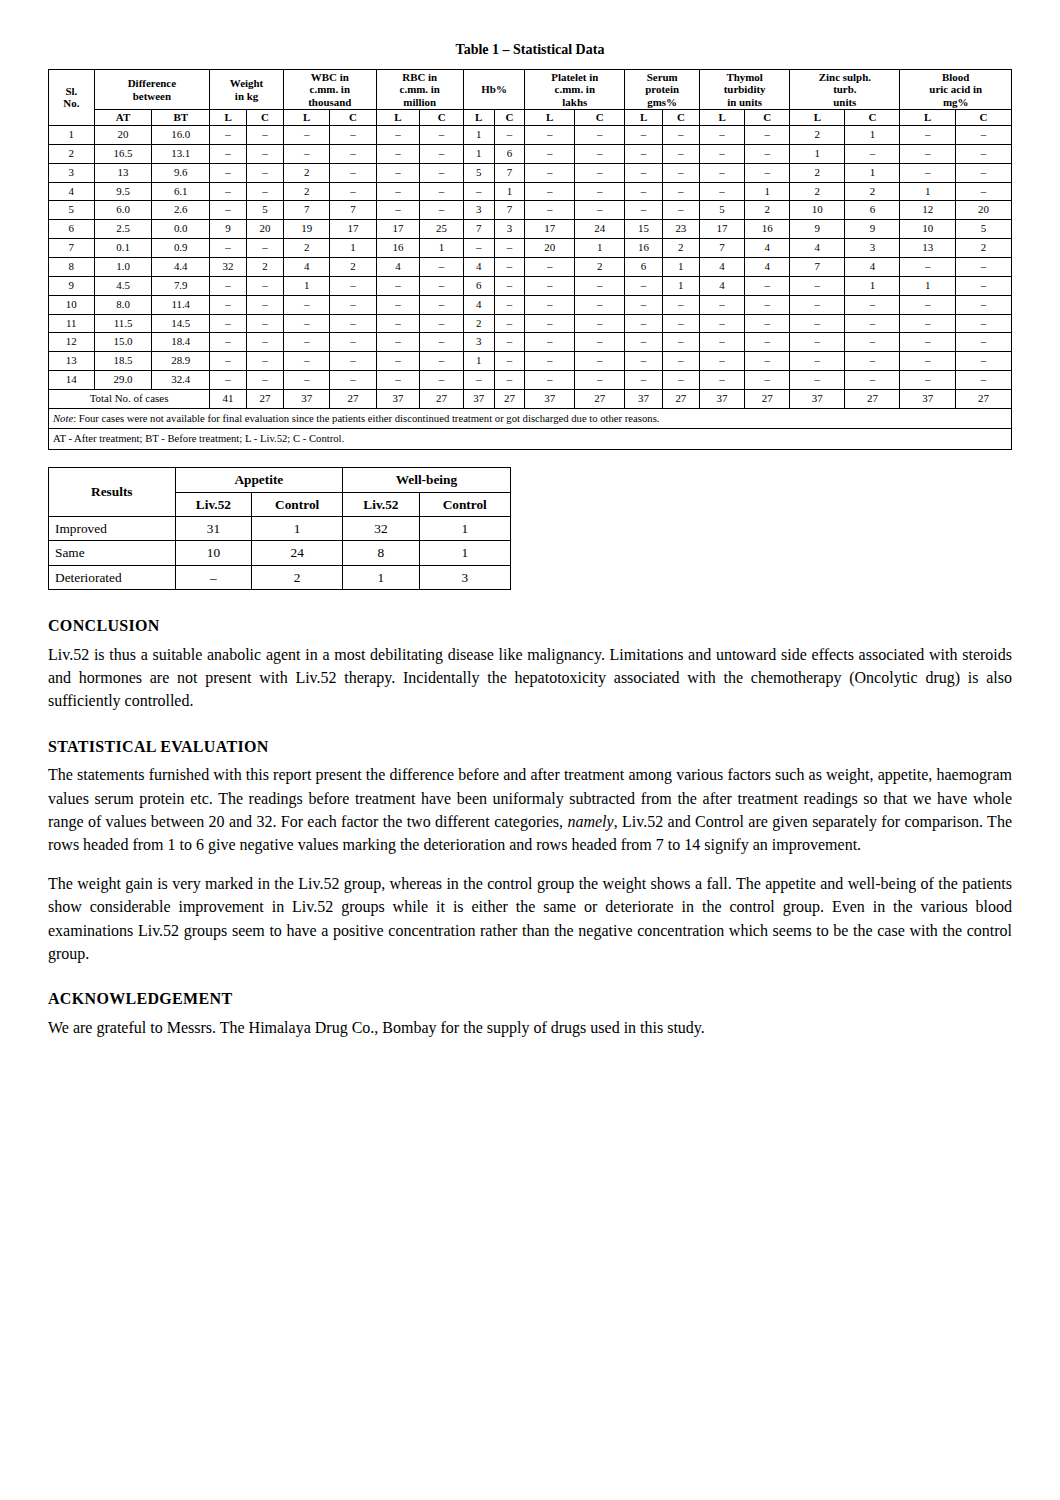Table 1 – Statistical Data
| Sl. No. | Difference between | Weight in kg | WBC in c.mm. in thousand | RBC in c.mm. in million | Hb% | Platelet in c.mm. in lakhs | Serum protein gms% | Thymol turbidity in units | Zinc sulph. turb. units | Blood uric acid in mg% |
| --- | --- | --- | --- | --- | --- | --- | --- | --- | --- | --- |
| AT | BT | L | C | L | C | L | C | L | C | L | C | L | C | L | C | L | C | L | C |
| 1 | 20 | 16.0 | – | – | – | – | – | – | 1 | – | – | – | – | – | – | – | 2 | 1 | – | – |
| 2 | 16.5 | 13.1 | – | – | – | – | – | – | 1 | 6 | – | – | – | – | – | – | 1 | – | – | – |
| 3 | 13 | 9.6 | – | – | 2 | – | – | – | 5 | 7 | – | – | – | – | – | – | 2 | 1 | – | – |
| 4 | 9.5 | 6.1 | – | – | 2 | – | – | – | – | 1 | – | – | – | – | – | 1 | 2 | 2 | 1 | – |
| 5 | 6.0 | 2.6 | – | 5 | 7 | 7 | – | – | 3 | 7 | – | – | – | – | 5 | 2 | 10 | 6 | 12 | 20 |
| 6 | 2.5 | 0.0 | 9 | 20 | 19 | 17 | 17 | 25 | 7 | 3 | 17 | 24 | 15 | 23 | 17 | 16 | 9 | 9 | 10 | 5 |
| 7 | 0.1 | 0.9 | – | – | 2 | 1 | 16 | 1 | – | – | 20 | 1 | 16 | 2 | 7 | 4 | 4 | 3 | 13 | 2 |
| 8 | 1.0 | 4.4 | 32 | 2 | 4 | 2 | 4 | – | 4 | – | – | 2 | 6 | 1 | 4 | 4 | 7 | 4 | – | – |
| 9 | 4.5 | 7.9 | – | – | 1 | – | – | – | 6 | – | – | – | – | 1 | 4 | – | – | 1 | 1 | – |
| 10 | 8.0 | 11.4 | – | – | – | – | – | – | 4 | – | – | – | – | – | – | – | – | – | – | – |
| 11 | 11.5 | 14.5 | – | – | – | – | – | – | 2 | – | – | – | – | – | – | – | – | – | – | – |
| 12 | 15.0 | 18.4 | – | – | – | – | – | – | 3 | – | – | – | – | – | – | – | – | – | – | – |
| 13 | 18.5 | 28.9 | – | – | – | – | – | – | 1 | – | – | – | – | – | – | – | – | – | – | – |
| 14 | 29.0 | 32.4 | – | – | – | – | – | – | – | – | – | – | – | – | – | – | – | – | – | – |
| Total No. of cases | 41 | 27 | 37 | 27 | 37 | 27 | 37 | 27 | 37 | 27 | 37 | 27 | 37 | 27 | 37 | 27 | 37 | 27 |
| Note : Four cases were not available for final evaluation since the patients either discontinued treatment or got discharged due to other reasons. |
| AT - After treatment; BT - Before treatment; L - Liv.52; C - Control. |
| Results | Appetite | Well-being |
| --- | --- | --- |
| Liv.52 | Control | Liv.52 | Control |
| Improved | 31 | 1 | 32 | 1 |
| Same | 10 | 24 | 8 | 1 |
| Deteriorated | – | 2 | 1 | 3 |
CONCLUSION
Liv.52 is thus a suitable anabolic agent in a most debilitating disease like malignancy. Limitations and untoward side effects associated with steroids and hormones are not present with Liv.52 therapy. Incidentally the hepatotoxicity associated with the chemotherapy (Oncolytic drug) is also sufficiently controlled.
STATISTICAL EVALUATION
The statements furnished with this report present the difference before and after treatment among various factors such as weight, appetite, haemogram values serum protein etc. The readings before treatment have been uniformaly subtracted from the after treatment readings so that we have whole range of values between 20 and 32. For each factor the two different categories, namely, Liv.52 and Control are given separately for comparison. The rows headed from 1 to 6 give negative values marking the deterioration and rows headed from 7 to 14 signify an improvement.
The weight gain is very marked in the Liv.52 group, whereas in the control group the weight shows a fall. The appetite and well-being of the patients show considerable improvement in Liv.52 groups while it is either the same or deteriorate in the control group. Even in the various blood examinations Liv.52 groups seem to have a positive concentration rather than the negative concentration which seems to be the case with the control group.
ACKNOWLEDGEMENT
We are grateful to Messrs. The Himalaya Drug Co., Bombay for the supply of drugs used in this study.